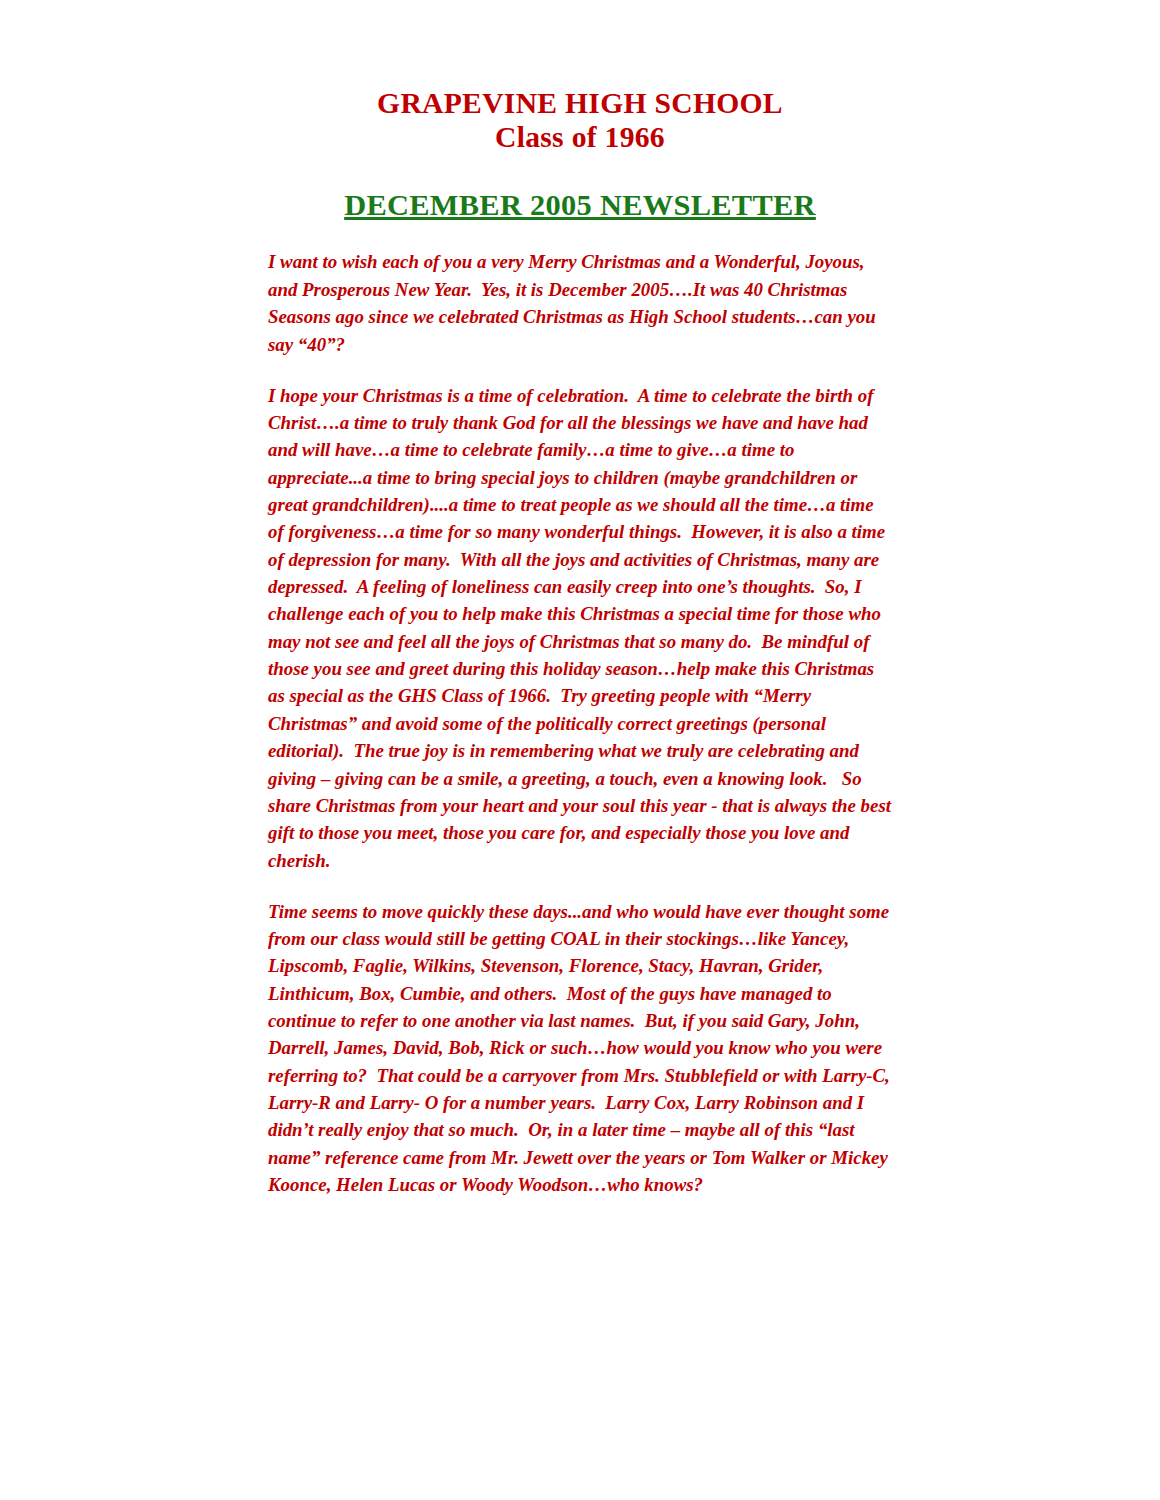GRAPEVINE HIGH SCHOOLClass of 1966
DECEMBER 2005 NEWSLETTER
I want to wish each of you a very Merry Christmas and a Wonderful, Joyous, and Prosperous New Year. Yes, it is December 2005….It was 40 Christmas Seasons ago since we celebrated Christmas as High School students…can you say “40”?
I hope your Christmas is a time of celebration. A time to celebrate the birth of Christ….a time to truly thank God for all the blessings we have and have had and will have…a time to celebrate family…a time to give…a time to appreciate...a time to bring special joys to children (maybe grandchildren or great grandchildren)....a time to treat people as we should all the time…a time of forgiveness…a time for so many wonderful things. However, it is also a time of depression for many. With all the joys and activities of Christmas, many are depressed. A feeling of loneliness can easily creep into one’s thoughts. So, I challenge each of you to help make this Christmas a special time for those who may not see and feel all the joys of Christmas that so many do. Be mindful of those you see and greet during this holiday season…help make this Christmas as special as the GHS Class of 1966. Try greeting people with “Merry Christmas” and avoid some of the politically correct greetings (personal editorial). The true joy is in remembering what we truly are celebrating and giving – giving can be a smile, a greeting, a touch, even a knowing look. So share Christmas from your heart and your soul this year - that is always the best gift to those you meet, those you care for, and especially those you love and cherish.
Time seems to move quickly these days...and who would have ever thought some from our class would still be getting COAL in their stockings…like Yancey, Lipscomb, Faglie, Wilkins, Stevenson, Florence, Stacy, Havran, Grider, Linthicum, Box, Cumbie, and others. Most of the guys have managed to continue to refer to one another via last names. But, if you said Gary, John, Darrell, James, David, Bob, Rick or such…how would you know who you were referring to? That could be a carryover from Mrs. Stubblefield or with Larry-C, Larry-R and Larry- O for a number years. Larry Cox, Larry Robinson and I didn’t really enjoy that so much. Or, in a later time – maybe all of this “last name” reference came from Mr. Jewett over the years or Tom Walker or Mickey Koonce, Helen Lucas or Woody Woodson…who knows?